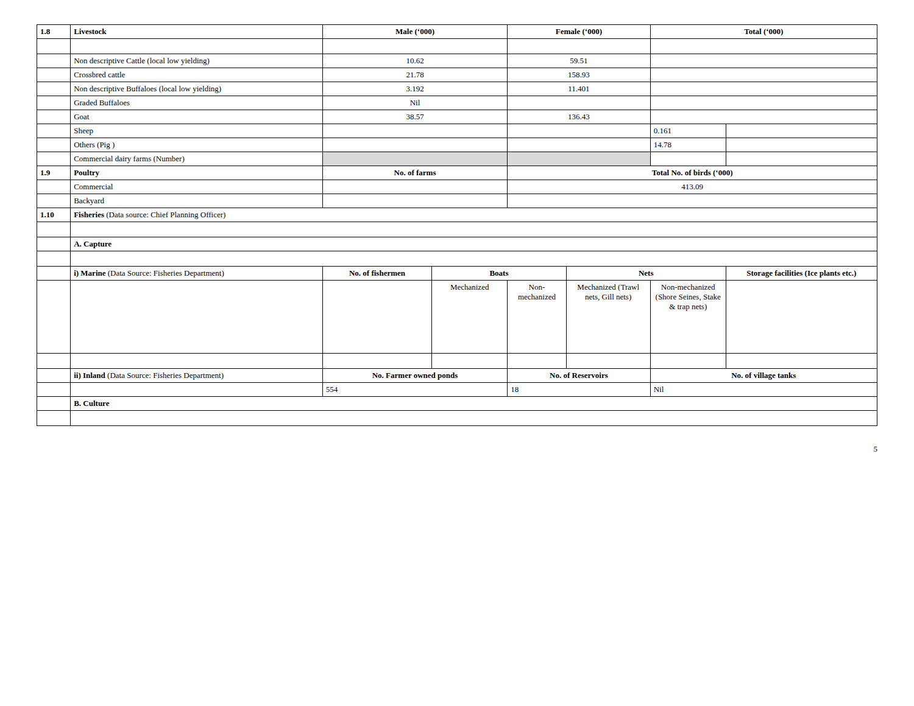| 1.8 | Livestock | Male (‘000) | Female (‘000) | Total (‘000) |
| | Non descriptive Cattle (local low yielding) | 10.62 | 59.51 | |
| | Crossbred cattle | 21.78 | 158.93 | |
| | Non descriptive Buffaloes (local low yielding) | 3.192 | 11.401 | |
| | Graded Buffaloes | Nil | | |
| | Goat | 38.57 | 136.43 | |
| | Sheep | | | 0.161 | |
| | Others (Pig ) | | | 14.78 | |
| | Commercial dairy farms (Number) | | | | |
| 1.9 | Poultry | No. of farms | Total No. of birds (‘000) |
| | Commercial | | 413.09 |
| | Backyard | | |
| 1.10 | Fisheries (Data source: Chief Planning Officer) |
| | A. Capture |
| | i) Marine (Data Source: Fisheries Department) | No. of fishermen | Boats | Nets | Storage facilities (Ice plants etc.) |
| | | | Mechanized | Non-mechanized | Mechanized (Trawl nets, Gill nets) | Non-mechanized (Shore Seines, Stake & trap nets) | |
| | ii) Inland (Data Source: Fisheries Department) | No. Farmer owned ponds | No. of Reservoirs | No. of village tanks |
| | | 554 | 18 | Nil |
| | B. Culture |
5